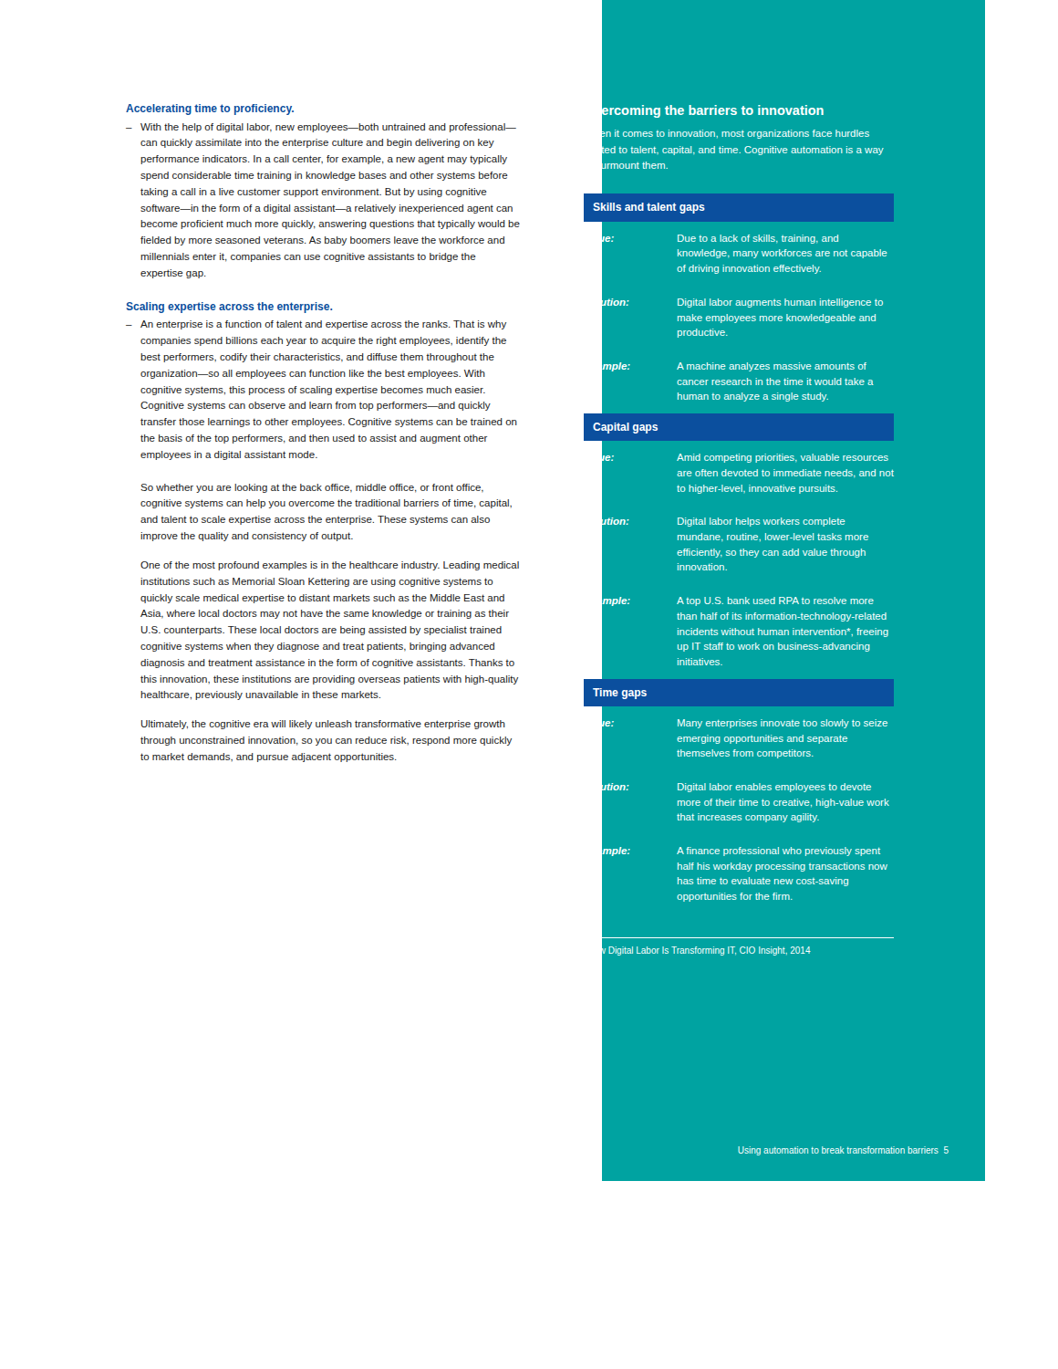Accelerating time to proficiency.
–
With the help of digital labor, new employees—both untrained and professional—can quickly assimilate into the enterprise culture and begin delivering on key performance indicators. In a call center, for example, a new agent may typically spend considerable time training in knowledge bases and other systems before taking a call in a live customer support environment. But by using cognitive software—in the form of a digital assistant—a relatively inexperienced agent can become proficient much more quickly, answering questions that typically would be fielded by more seasoned veterans. As baby boomers leave the workforce and millennials enter it, companies can use cognitive assistants to bridge the expertise gap.
Scaling expertise across the enterprise.
–
An enterprise is a function of talent and expertise across the ranks. That is why companies spend billions each year to acquire the right employees, identify the best performers, codify their characteristics, and diffuse them throughout the organization—so all employees can function like the best employees. With cognitive systems, this process of scaling expertise becomes much easier. Cognitive systems can observe and learn from top performers—and quickly transfer those learnings to other employees. Cognitive systems can be trained on the basis of the top performers, and then used to assist and augment other employees in a digital assistant mode.
So whether you are looking at the back office, middle office, or front office, cognitive systems can help you overcome the traditional barriers of time, capital, and talent to scale expertise across the enterprise. These systems can also improve the quality and consistency of output.
One of the most profound examples is in the healthcare industry. Leading medical institutions such as Memorial Sloan Kettering are using cognitive systems to quickly scale medical expertise to distant markets such as the Middle East and Asia, where local doctors may not have the same knowledge or training as their U.S. counterparts. These local doctors are being assisted by specialist trained cognitive systems when they diagnose and treat patients, bringing advanced diagnosis and treatment assistance in the form of cognitive assistants. Thanks to this innovation, these institutions are providing overseas patients with high-quality healthcare, previously unavailable in these markets.
Ultimately, the cognitive era will likely unleash transformative enterprise growth through unconstrained innovation, so you can reduce risk, respond more quickly to market demands, and pursue adjacent opportunities.
Overcoming the barriers to innovation
When it comes to innovation, most organizations face hurdles related to talent, capital, and time. Cognitive automation is a way to surmount them.
Skills and talent gaps
| Issue: | Due to a lack of skills, training, and knowledge, many workforces are not capable of driving innovation effectively. |
| Solution: | Digital labor augments human intelligence to make employees more knowledgeable and productive. |
| Example: | A machine analyzes massive amounts of cancer research in the time it would take a human to analyze a single study. |
Capital gaps
| Issue: | Amid competing priorities, valuable resources are often devoted to immediate needs, and not to higher-level, innovative pursuits. |
| Solution: | Digital labor helps workers complete mundane, routine, lower-level tasks more efficiently, so they can add value through innovation. |
| Example: | A top U.S. bank used RPA to resolve more than half of its information-technology-related incidents without human intervention*, freeing up IT staff to work on business-advancing initiatives. |
Time gaps
| Issue: | Many enterprises innovate too slowly to seize emerging opportunities and separate themselves from competitors. |
| Solution: | Digital labor enables employees to devote more of their time to creative, high-value work that increases company agility. |
| Example: | A finance professional who previously spent half his workday processing transactions now has time to evaluate new cost-saving opportunities for the firm. |
*How Digital Labor Is Transforming IT, CIO Insight, 2014
Using automation to break transformation barriers 5